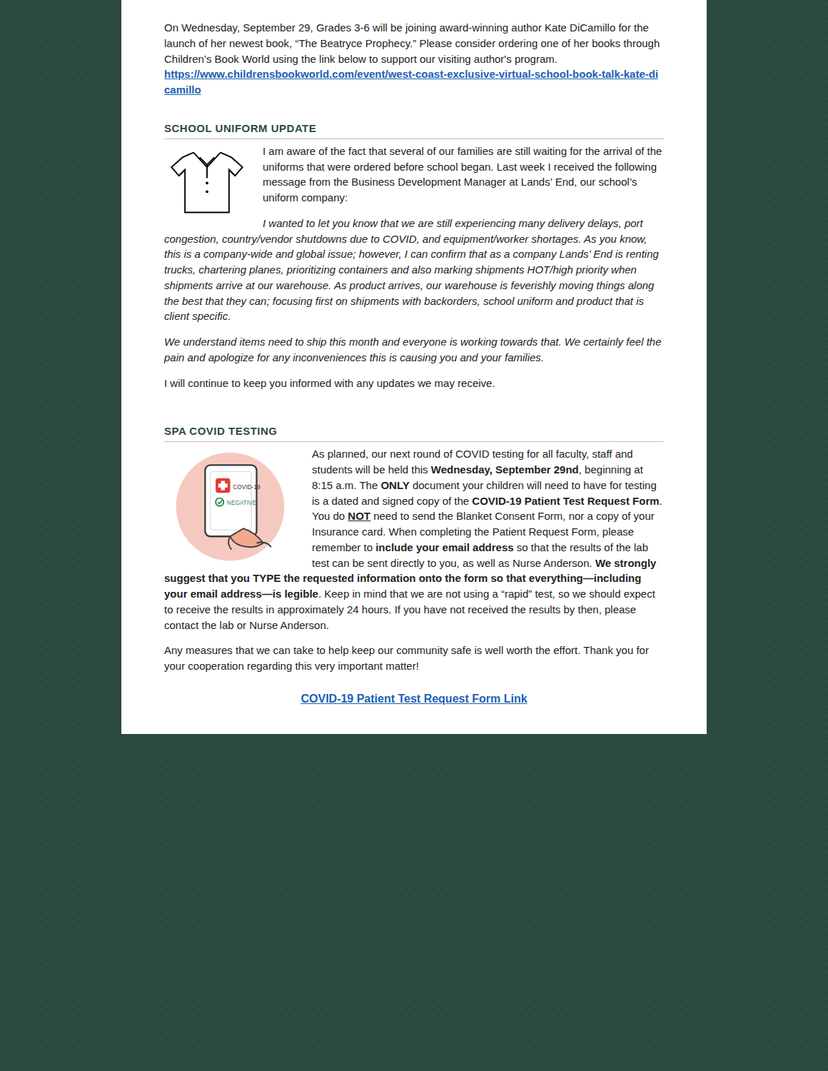On Wednesday, September 29, Grades 3-6 will be joining award-winning author Kate DiCamillo for the launch of her newest book, “The Beatryce Prophecy.” Please consider ordering one of her books through Children’s Book World using the link below to support our visiting author's program.
https://www.childrensbookworld.com/event/west-coast-exclusive-virtual-school-book-talk-kate-dicamillo
SCHOOL UNIFORM UPDATE
I am aware of the fact that several of our families are still waiting for the arrival of the uniforms that were ordered before school began. Last week I received the following message from the Business Development Manager at Lands’ End, our school’s uniform company:
I wanted to let you know that we are still experiencing many delivery delays, port congestion, country/vendor shutdowns due to COVID, and equipment/worker shortages. As you know, this is a company-wide and global issue; however, I can confirm that as a company Lands’ End is renting trucks, chartering planes, prioritizing containers and also marking shipments HOT/high priority when shipments arrive at our warehouse. As product arrives, our warehouse is feverishly moving things along the best that they can; focusing first on shipments with backorders, school uniform and product that is client specific.
We understand items need to ship this month and everyone is working towards that. We certainly feel the pain and apologize for any inconveniences this is causing you and your families.
I will continue to keep you informed with any updates we may receive.
SPA COVID TESTING
COVID-19 NEGATIVE
As planned, our next round of COVID testing for all faculty, staff and students will be held this Wednesday, September 29nd, beginning at 8:15 a.m. The ONLY document your children will need to have for testing is a dated and signed copy of the COVID-19 Patient Test Request Form. You do NOT need to send the Blanket Consent Form, nor a copy of your Insurance card. When completing the Patient Request Form, please remember to include your email address so that the results of the lab test can be sent directly to you, as well as Nurse Anderson. We strongly suggest that you TYPE the requested information onto the form so that everything—including your email address—is legible. Keep in mind that we are not using a “rapid” test, so we should expect to receive the results in approximately 24 hours. If you have not received the results by then, please contact the lab or Nurse Anderson.
Any measures that we can take to help keep our community safe is well worth the effort. Thank you for your cooperation regarding this very important matter!
COVID-19 Patient Test Request Form Link